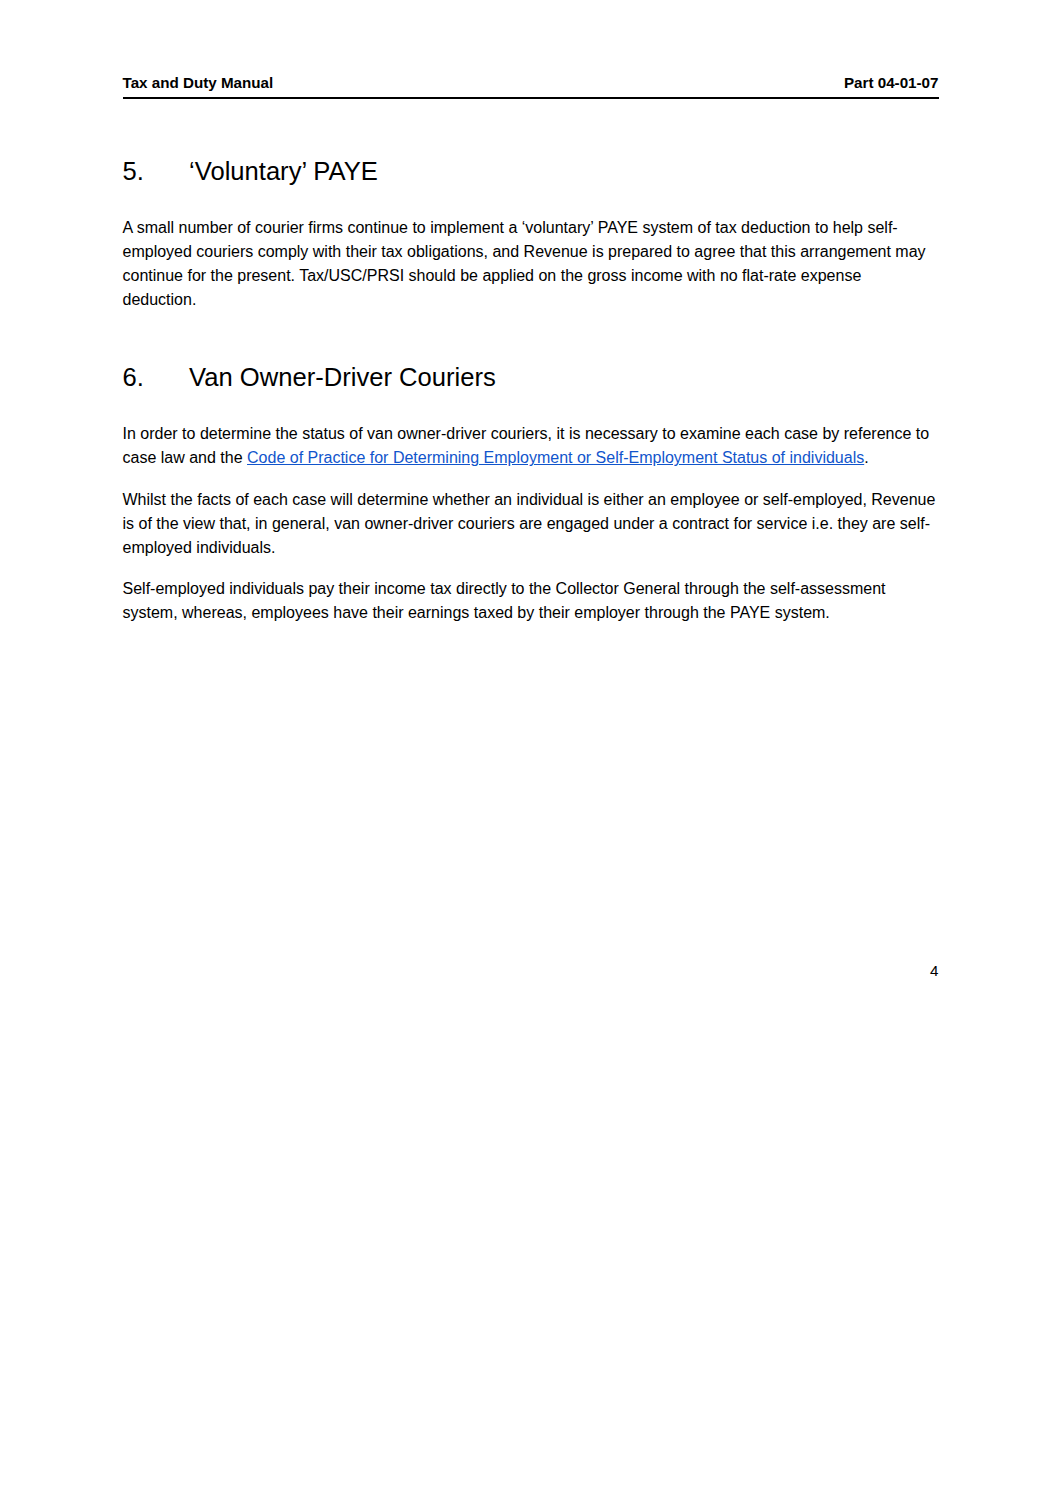Tax and Duty Manual Part 04-01-07
5.‘Voluntary’ PAYE
A small number of courier firms continue to implement a ‘voluntary’ PAYE system of tax deduction to help self-employed couriers comply with their tax obligations, and Revenue is prepared to agree that this arrangement may continue for the present. Tax/USC/PRSI should be applied on the gross income with no flat-rate expense deduction.
6. Van Owner-Driver Couriers
In order to determine the status of van owner-driver couriers, it is necessary to examine each case by reference to case law and the Code of Practice for Determining Employment or Self-Employment Status of individuals.
Whilst the facts of each case will determine whether an individual is either an employee or self-employed, Revenue is of the view that, in general, van owner-driver couriers are engaged under a contract for service i.e. they are self-employed individuals.
Self-employed individuals pay their income tax directly to the Collector General through the self-assessment system, whereas, employees have their earnings taxed by their employer through the PAYE system.
4